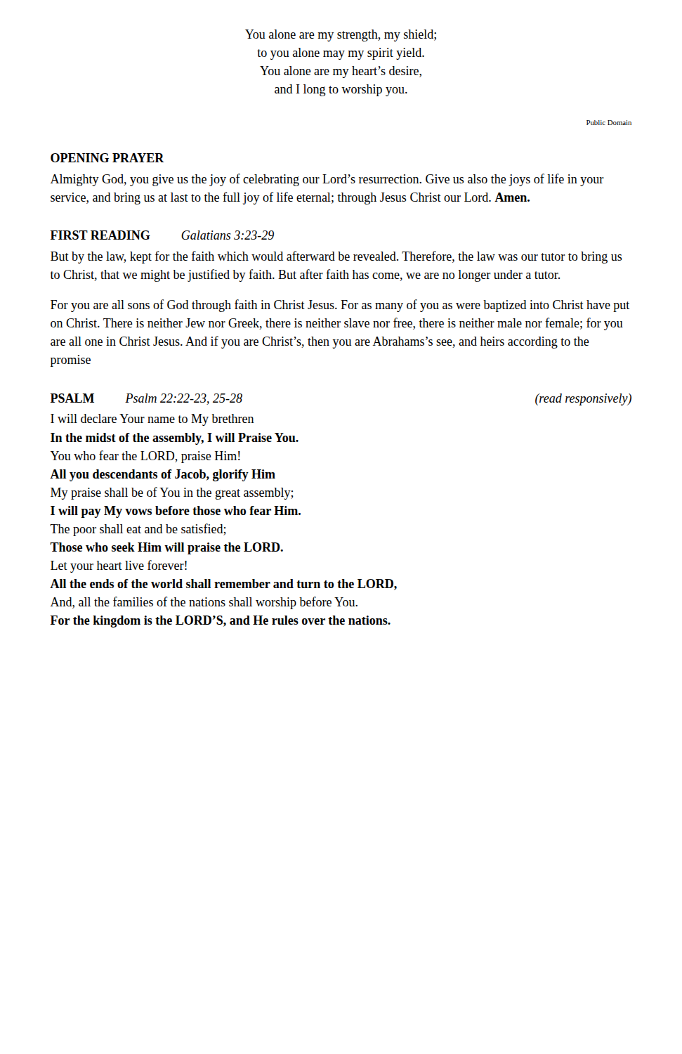You alone are my strength, my shield;
to you alone may my spirit yield.
You alone are my heart’s desire,
and I long to worship you.
Public Domain
Opening Prayer
Almighty God, you give us the joy of celebrating our Lord’s resurrection. Give us also the joys of life in your service, and bring us at last to the full joy of life eternal; through Jesus Christ our Lord. Amen.
First Reading Galatians 3:23-29
But by the law, kept for the faith which would afterward be revealed. Therefore, the law was our tutor to bring us to Christ, that we might be justified by faith. But after faith has come, we are no longer under a tutor.
For you are all sons of God through faith in Christ Jesus. For as many of you as were baptized into Christ have put on Christ. There is neither Jew nor Greek, there is neither slave nor free, there is neither male nor female; for you are all one in Christ Jesus. And if you are Christ’s, then you are Abrahams’s see, and heirs according to the promise
Psalm Psalm 22:22-23, 25-28(read responsively)
I will declare Your name to My brethren
In the midst of the assembly, I will Praise You.
You who fear the LORD, praise Him!
All you descendants of Jacob, glorify Him
My praise shall be of You in the great assembly;
I will pay My vows before those who fear Him.
The poor shall eat and be satisfied;
Those who seek Him will praise the LORD.
Let your heart live forever!
All the ends of the world shall remember and turn to the LORD,
And, all the families of the nations shall worship before You.
For the kingdom is the LORD’S, and He rules over the nations.